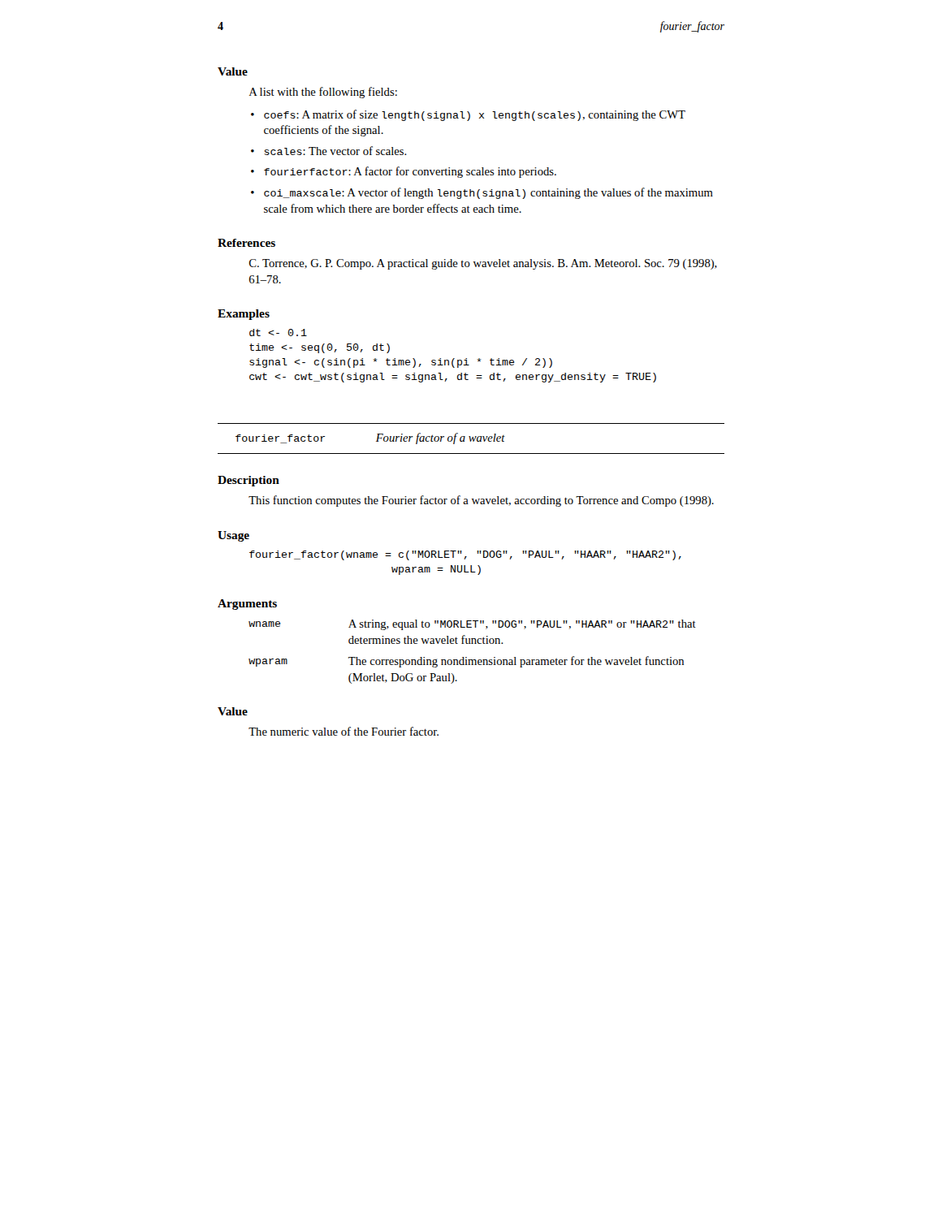4 fourier_factor
Value
A list with the following fields:
coefs: A matrix of size length(signal) x length(scales), containing the CWT coefficients of the signal.
scales: The vector of scales.
fourierfactor: A factor for converting scales into periods.
coi_maxscale: A vector of length length(signal) containing the values of the maximum scale from which there are border effects at each time.
References
C. Torrence, G. P. Compo. A practical guide to wavelet analysis. B. Am. Meteorol. Soc. 79 (1998), 61–78.
Examples
dt <- 0.1
time <- seq(0, 50, dt)
signal <- c(sin(pi * time), sin(pi * time / 2))
cwt <- cwt_wst(signal = signal, dt = dt, energy_density = TRUE)
fourier_factor Fourier factor of a wavelet
Description
This function computes the Fourier factor of a wavelet, according to Torrence and Compo (1998).
Usage
fourier_factor(wname = c("MORLET", "DOG", "PAUL", "HAAR", "HAAR2"),
                      wparam = NULL)
Arguments
wname
A string, equal to "MORLET", "DOG", "PAUL", "HAAR" or "HAAR2" that determines the wavelet function.
wparam
The corresponding nondimensional parameter for the wavelet function (Morlet, DoG or Paul).
Value
The numeric value of the Fourier factor.